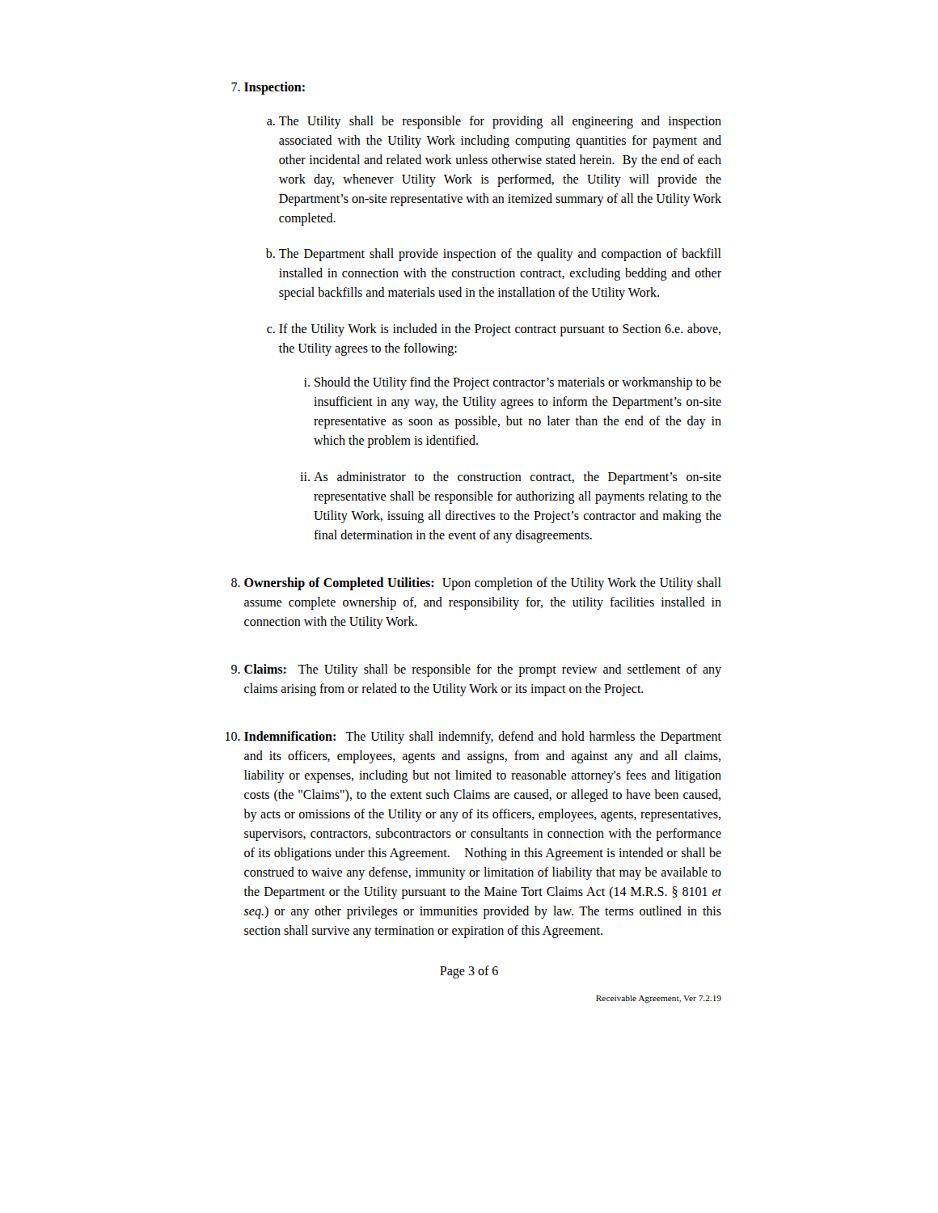Inspection:
The Utility shall be responsible for providing all engineering and inspection associated with the Utility Work including computing quantities for payment and other incidental and related work unless otherwise stated herein. By the end of each work day, whenever Utility Work is performed, the Utility will provide the Department’s on-site representative with an itemized summary of all the Utility Work completed.
The Department shall provide inspection of the quality and compaction of backfill installed in connection with the construction contract, excluding bedding and other special backfills and materials used in the installation of the Utility Work.
If the Utility Work is included in the Project contract pursuant to Section 6.e. above, the Utility agrees to the following:
Should the Utility find the Project contractor’s materials or workmanship to be insufficient in any way, the Utility agrees to inform the Department’s on-site representative as soon as possible, but no later than the end of the day in which the problem is identified.
As administrator to the construction contract, the Department’s on-site representative shall be responsible for authorizing all payments relating to the Utility Work, issuing all directives to the Project’s contractor and making the final determination in the event of any disagreements.
Ownership of Completed Utilities: Upon completion of the Utility Work the Utility shall assume complete ownership of, and responsibility for, the utility facilities installed in connection with the Utility Work.
Claims: The Utility shall be responsible for the prompt review and settlement of any claims arising from or related to the Utility Work or its impact on the Project.
Indemnification: The Utility shall indemnify, defend and hold harmless the Department and its officers, employees, agents and assigns, from and against any and all claims, liability or expenses, including but not limited to reasonable attorney's fees and litigation costs (the "Claims"), to the extent such Claims are caused, or alleged to have been caused, by acts or omissions of the Utility or any of its officers, employees, agents, representatives, supervisors, contractors, subcontractors or consultants in connection with the performance of its obligations under this Agreement. Nothing in this Agreement is intended or shall be construed to waive any defense, immunity or limitation of liability that may be available to the Department or the Utility pursuant to the Maine Tort Claims Act (14 M.R.S. § 8101 et seq.) or any other privileges or immunities provided by law. The terms outlined in this section shall survive any termination or expiration of this Agreement.
Page 3 of 6
Receivable Agreement, Ver 7.2.19